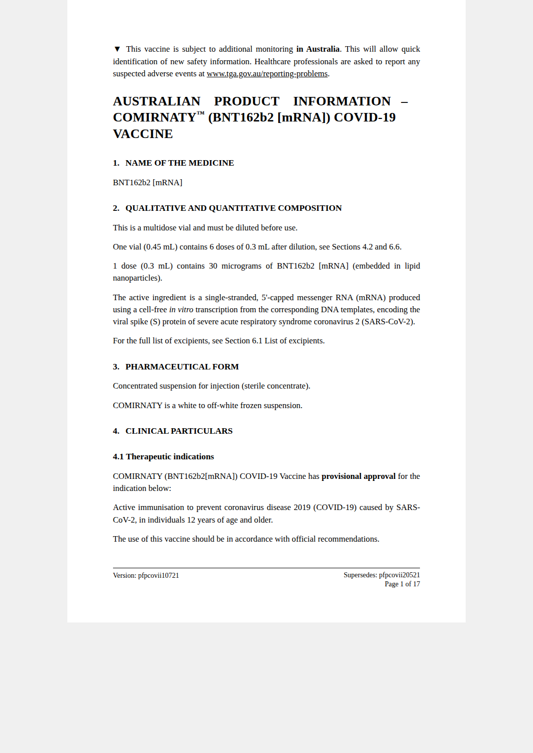▼ This vaccine is subject to additional monitoring in Australia. This will allow quick identification of new safety information. Healthcare professionals are asked to report any suspected adverse events at www.tga.gov.au/reporting-problems.
AUSTRALIAN PRODUCT INFORMATION –
COMIRNATY™ (BNT162b2 [mRNA]) COVID-19
VACCINE
1. NAME OF THE MEDICINE
BNT162b2 [mRNA]
2. QUALITATIVE AND QUANTITATIVE COMPOSITION
This is a multidose vial and must be diluted before use.
One vial (0.45 mL) contains 6 doses of 0.3 mL after dilution, see Sections 4.2 and 6.6.
1 dose (0.3 mL) contains 30 micrograms of BNT162b2 [mRNA] (embedded in lipid nanoparticles).
The active ingredient is a single-stranded, 5'-capped messenger RNA (mRNA) produced using a cell-free in vitro transcription from the corresponding DNA templates, encoding the viral spike (S) protein of severe acute respiratory syndrome coronavirus 2 (SARS-CoV-2).
For the full list of excipients, see Section 6.1 List of excipients.
3. PHARMACEUTICAL FORM
Concentrated suspension for injection (sterile concentrate).
COMIRNATY is a white to off-white frozen suspension.
4. CLINICAL PARTICULARS
4.1 Therapeutic indications
COMIRNATY (BNT162b2[mRNA]) COVID-19 Vaccine has provisional approval for the indication below:
Active immunisation to prevent coronavirus disease 2019 (COVID-19) caused by SARS-CoV-2, in individuals 12 years of age and older.
The use of this vaccine should be in accordance with official recommendations.
Version: pfpcovii10721
Supersedes: pfpcovii20521
Page 1 of 17